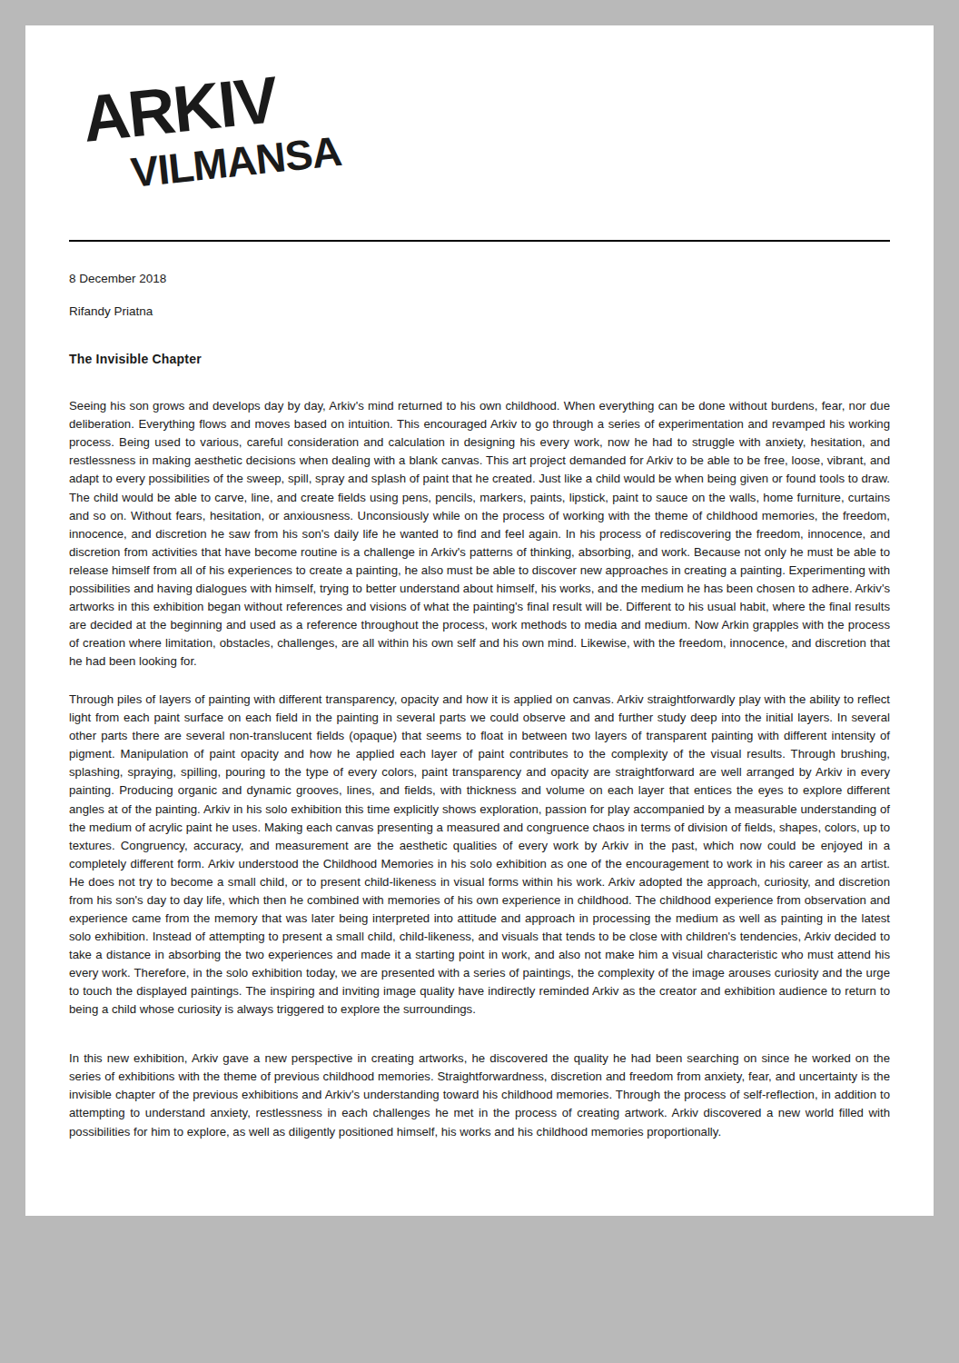ARKIV VILMANSA
8 December 2018
Rifandy Priatna
The Invisible Chapter
Seeing his son grows and develops day by day, Arkiv's mind returned to his own childhood. When everything can be done without burdens, fear, nor due deliberation. Everything flows and moves based on intuition. This encouraged Arkiv to go through a series of experimentation and revamped his working process. Being used to various, careful consideration and calculation in designing his every work, now he had to struggle with anxiety, hesitation, and restlessness in making aesthetic decisions when dealing with a blank canvas. This art project demanded for Arkiv to be able to be free, loose, vibrant, and adapt to every possibilities of the sweep, spill, spray and splash of paint that he created. Just like a child would be when being given or found tools to draw. The child would be able to carve, line, and create fields using pens, pencils, markers, paints, lipstick, paint to sauce on the walls, home furniture, curtains and so on. Without fears, hesitation, or anxiousness. Unconsiously while on the process of working with the theme of childhood memories, the freedom, innocence, and discretion he saw from his son's daily life he wanted to find and feel again. In his process of rediscovering the freedom, innocence, and discretion from activities that have become routine is a challenge in Arkiv's patterns of thinking, absorbing, and work. Because not only he must be able to release himself from all of his experiences to create a painting, he also must be able to discover new approaches in creating a painting. Experimenting with possibilities and having dialogues with himself, trying to better understand about himself, his works, and the medium he has been chosen to adhere. Arkiv's artworks in this exhibition began without references and visions of what the painting's final result will be. Different to his usual habit, where the final results are decided at the beginning and used as a reference throughout the process, work methods to media and medium. Now Arkin grapples with the process of creation where limitation, obstacles, challenges, are all within his own self and his own mind. Likewise, with the freedom, innocence, and discretion that he had been looking for.
Through piles of layers of painting with different transparency, opacity and how it is applied on canvas. Arkiv straightforwardly play with the ability to reflect light from each paint surface on each field in the painting in several parts we could observe and and further study deep into the initial layers. In several other parts there are several non-translucent fields (opaque) that seems to float in between two layers of transparent painting with different intensity of pigment. Manipulation of paint opacity and how he applied each layer of paint contributes to the complexity of the visual results. Through brushing, splashing, spraying, spilling, pouring to the type of every colors, paint transparency and opacity are straightforward are well arranged by Arkiv in every painting. Producing organic and dynamic grooves, lines, and fields, with thickness and volume on each layer that entices the eyes to explore different angles at of the painting. Arkiv in his solo exhibition this time explicitly shows exploration, passion for play accompanied by a measurable understanding of the medium of acrylic paint he uses. Making each canvas presenting a measured and congruence chaos in terms of division of fields, shapes, colors, up to textures. Congruency, accuracy, and measurement are the aesthetic qualities of every work by Arkiv in the past, which now could be enjoyed in a completely different form. Arkiv understood the Childhood Memories in his solo exhibition as one of the encouragement to work in his career as an artist. He does not try to become a small child, or to present child-likeness in visual forms within his work. Arkiv adopted the approach, curiosity, and discretion from his son's day to day life, which then he combined with memories of his own experience in childhood. The childhood experience from observation and experience came from the memory that was later being interpreted into attitude and approach in processing the medium as well as painting in the latest solo exhibition. Instead of attempting to present a small child, child-likeness, and visuals that tends to be close with children's tendencies, Arkiv decided to take a distance in absorbing the two experiences and made it a starting point in work, and also not make him a visual characteristic who must attend his every work. Therefore, in the solo exhibition today, we are presented with a series of paintings, the complexity of the image arouses curiosity and the urge to touch the displayed paintings. The inspiring and inviting image quality have indirectly reminded Arkiv as the creator and exhibition audience to return to being a child whose curiosity is always triggered to explore the surroundings.
In this new exhibition, Arkiv gave a new perspective in creating artworks, he discovered the quality he had been searching on since he worked on the series of exhibitions with the theme of previous childhood memories. Straightforwardness, discretion and freedom from anxiety, fear, and uncertainty is the invisible chapter of the previous exhibitions and Arkiv's understanding toward his childhood memories. Through the process of self-reflection, in addition to attempting to understand anxiety, restlessness in each challenges he met in the process of creating artwork. Arkiv discovered a new world filled with possibilities for him to explore, as well as diligently positioned himself, his works and his childhood memories proportionally.